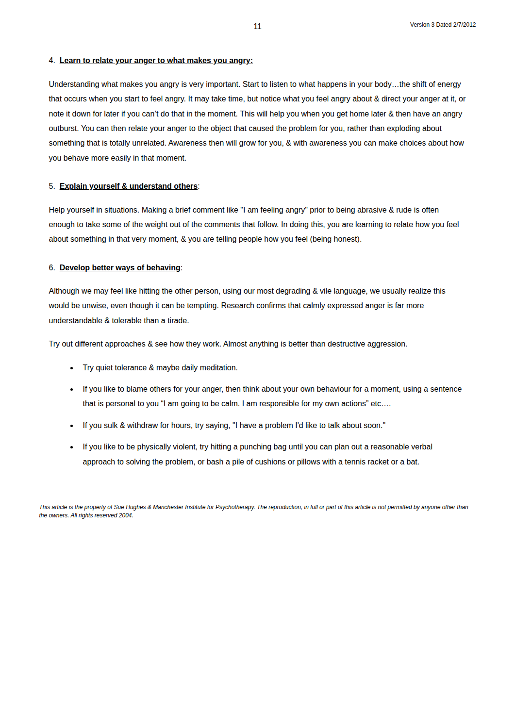Version 3 Dated 2/7/2012
11
4. Learn to relate your anger to what makes you angry:
Understanding what makes you angry is very important. Start to listen to what happens in your body…the shift of energy that occurs when you start to feel angry. It may take time, but notice what you feel angry about & direct your anger at it, or note it down for later if you can’t do that in the moment. This will help you when you get home later & then have an angry outburst. You can then relate your anger to the object that caused the problem for you, rather than exploding about something that is totally unrelated. Awareness then will grow for you, & with awareness you can make choices about how you behave more easily in that moment.
5. Explain yourself & understand others:
Help yourself in situations. Making a brief comment like "I am feeling angry" prior to being abrasive & rude is often enough to take some of the weight out of the comments that follow. In doing this, you are learning to relate how you feel about something in that very moment, & you are telling people how you feel (being honest).
6. Develop better ways of behaving:
Although we may feel like hitting the other person, using our most degrading & vile language, we usually realize this would be unwise, even though it can be tempting. Research confirms that calmly expressed anger is far more understandable & tolerable than a tirade.
Try out different approaches & see how they work. Almost anything is better than destructive aggression.
Try quiet tolerance & maybe daily meditation.
If you like to blame others for your anger, then think about your own behaviour for a moment, using a sentence that is personal to you “I am going to be calm. I am responsible for my own actions” etc….
If you sulk & withdraw for hours, try saying, "I have a problem I'd like to talk about soon."
If you like to be physically violent, try hitting a punching bag until you can plan out a reasonable verbal approach to solving the problem, or bash a pile of cushions or pillows with a tennis racket or a bat.
This article is the property of Sue Hughes & Manchester Institute for Psychotherapy. The reproduction, in full or part of this article is not permitted by anyone other than the owners. All rights reserved 2004.